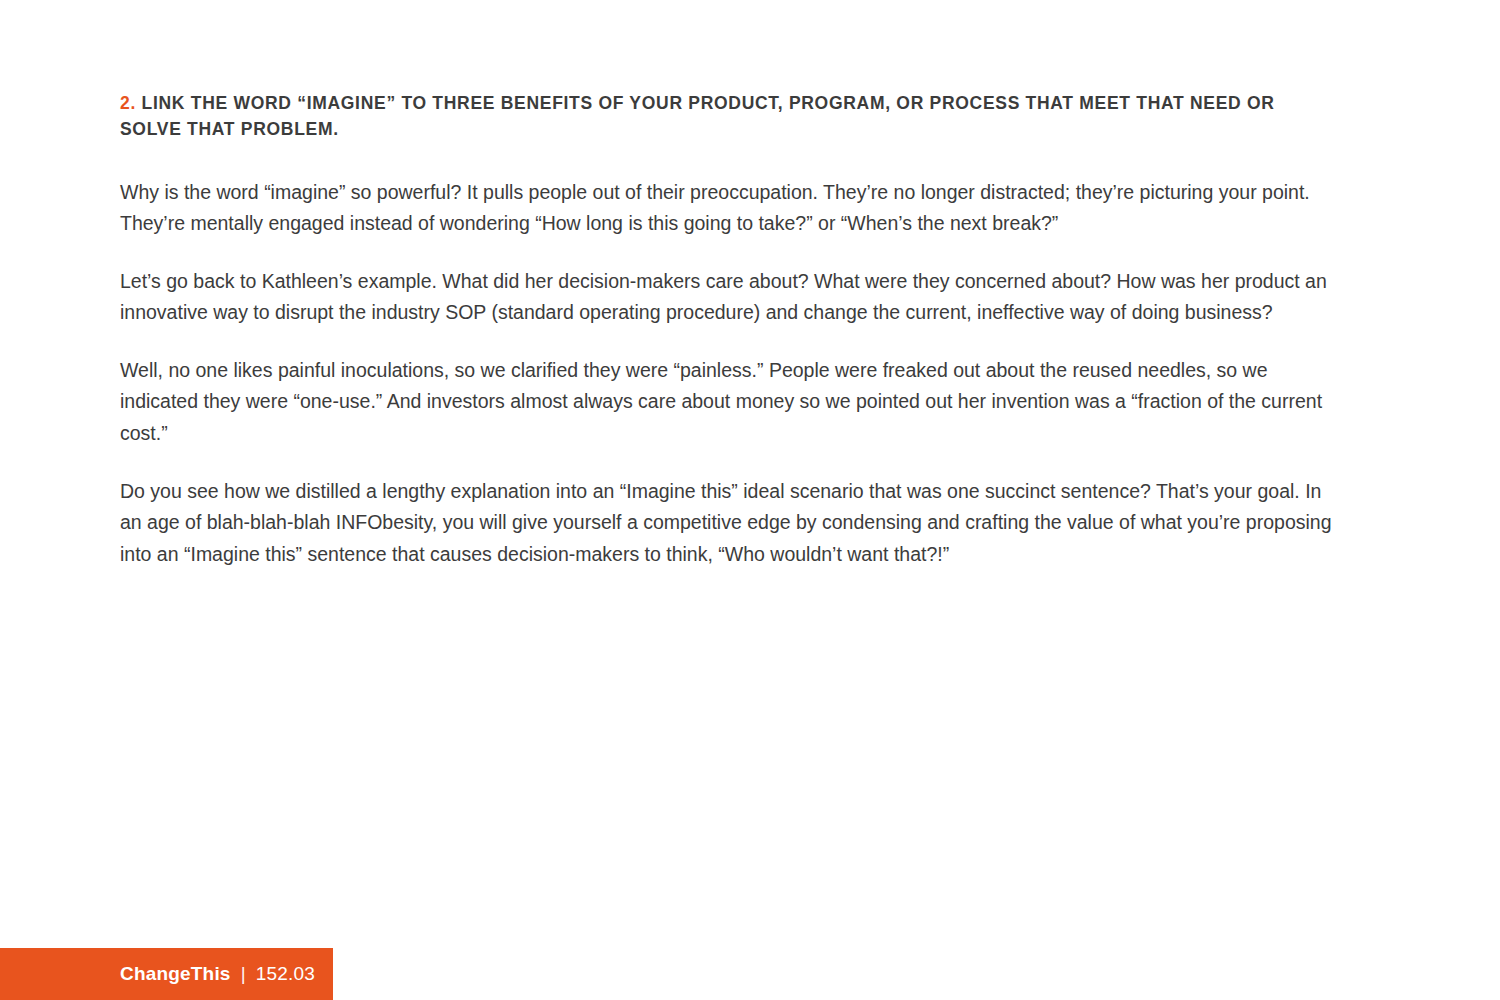2. Link the word “imagine” to three benefits of your product, program, or process that meet that need or solve that problem.
Why is the word “imagine” so powerful? It pulls people out of their preoccupation. They’re no longer distracted; they’re picturing your point. They’re mentally engaged instead of wondering “How long is this going to take?” or “When’s the next break?”
Let’s go back to Kathleen’s example. What did her decision-makers care about? What were they concerned about? How was her product an innovative way to disrupt the industry SOP (standard operating procedure) and change the current, ineffective way of doing business?
Well, no one likes painful inoculations, so we clarified they were “painless.” People were freaked out about the reused needles, so we indicated they were “one-use.” And investors almost always care about money so we pointed out her invention was a “fraction of the current cost.”
Do you see how we distilled a lengthy explanation into an “Imagine this” ideal scenario that was one succinct sentence? That’s your goal. In an age of blah-blah-blah INFObesity, you will give yourself a competitive edge by condensing and crafting the value of what you’re proposing into an “Imagine this” sentence that causes decision-makers to think, “Who wouldn’t want that?!”
ChangeThis|152.03